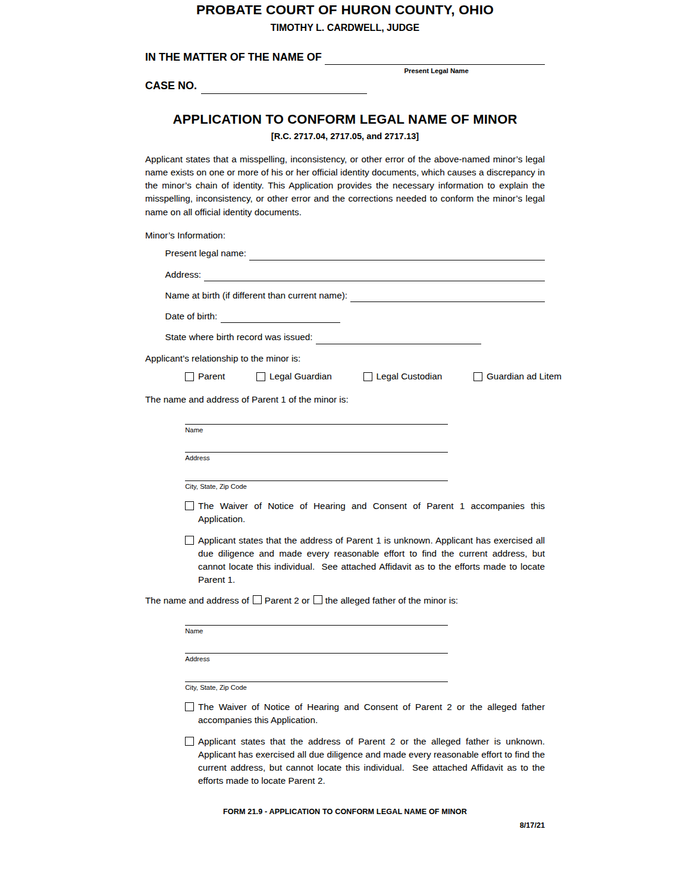PROBATE COURT OF HURON COUNTY, OHIO
TIMOTHY L. CARDWELL, JUDGE
IN THE MATTER OF THE NAME OF
Present Legal Name
CASE NO.
APPLICATION TO CONFORM LEGAL NAME OF MINOR
[R.C. 2717.04, 2717.05, and 2717.13]
Applicant states that a misspelling, inconsistency, or other error of the above-named minor’s legal name exists on one or more of his or her official identity documents, which causes a discrepancy in the minor’s chain of identity. This Application provides the necessary information to explain the misspelling, inconsistency, or other error and the corrections needed to conform the minor’s legal name on all official identity documents.
Minor’s Information:
Present legal name:
Address:
Name at birth (if different than current name):
Date of birth:
State where birth record was issued:
Applicant’s relationship to the minor is:
Parent Legal Guardian Legal Custodian Guardian ad Litem
The name and address of Parent 1 of the minor is:
Name
Address
City, State, Zip Code
The Waiver of Notice of Hearing and Consent of Parent 1 accompanies this Application.
Applicant states that the address of Parent 1 is unknown. Applicant has exercised all due diligence and made every reasonable effort to find the current address, but cannot locate this individual. See attached Affidavit as to the efforts made to locate Parent 1.
The name and address of Parent 2 or the alleged father of the minor is:
Name
Address
City, State, Zip Code
The Waiver of Notice of Hearing and Consent of Parent 2 or the alleged father accompanies this Application.
Applicant states that the address of Parent 2 or the alleged father is unknown. Applicant has exercised all due diligence and made every reasonable effort to find the current address, but cannot locate this individual. See attached Affidavit as to the efforts made to locate Parent 2.
FORM 21.9 - APPLICATION TO CONFORM LEGAL NAME OF MINOR
8/17/21